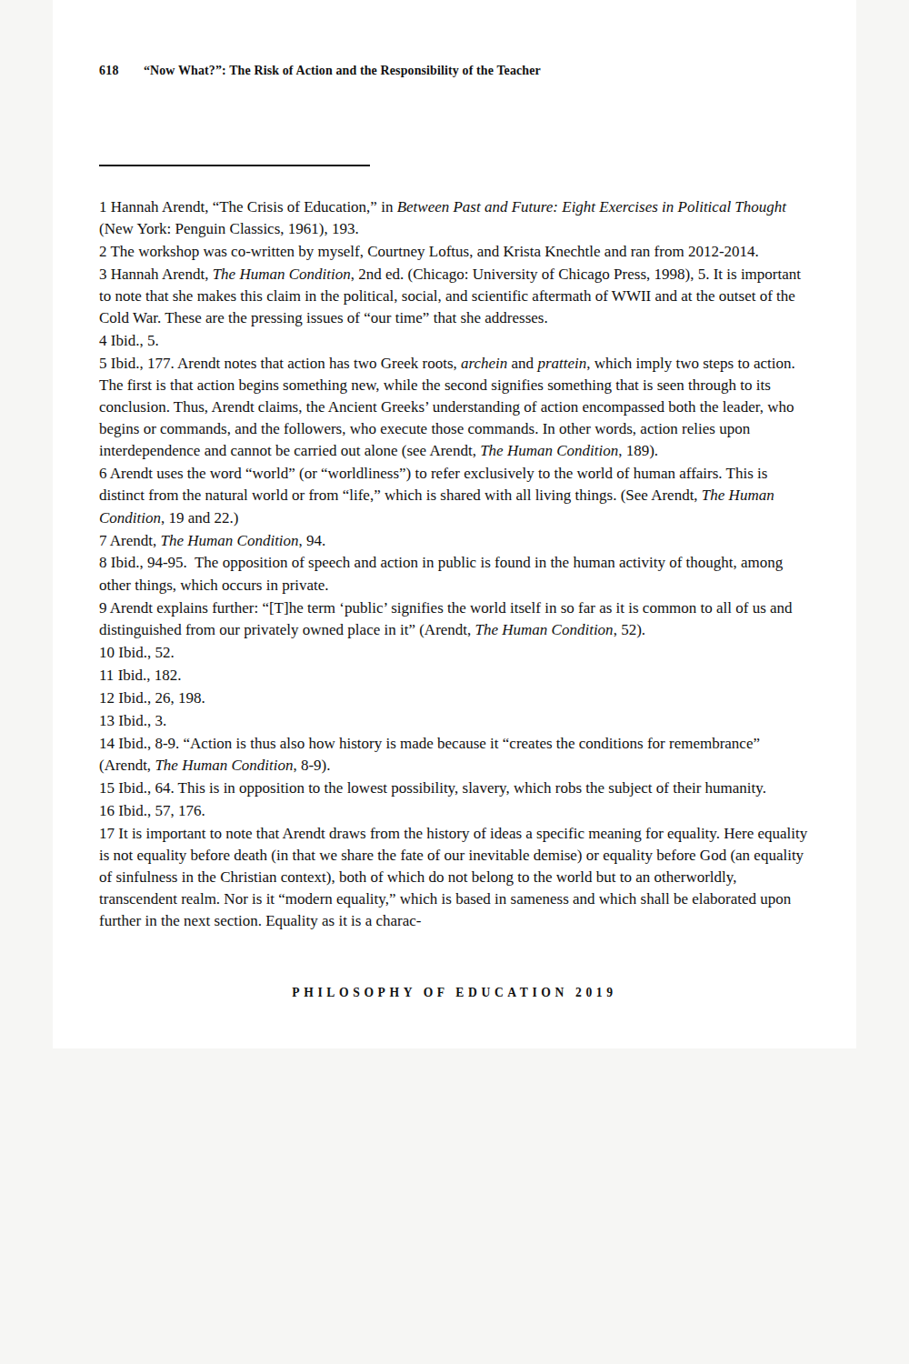618 “Now What?”: The Risk of Action and the Responsibility of the Teacher
Hannah Arendt, “The Crisis of Education,” in Between Past and Future: Eight Exercises in Political Thought (New York: Penguin Classics, 1961), 193.
The workshop was co-written by myself, Courtney Loftus, and Krista Knechtle and ran from 2012-2014.
Hannah Arendt, The Human Condition, 2nd ed. (Chicago: University of Chicago Press, 1998), 5. It is important to note that she makes this claim in the political, social, and scientific aftermath of WWII and at the outset of the Cold War. These are the pressing issues of “our time” that she addresses.
Ibid., 5.
Ibid., 177. Arendt notes that action has two Greek roots, archein and prattein, which imply two steps to action. The first is that action begins something new, while the second signifies something that is seen through to its conclusion. Thus, Arendt claims, the Ancient Greeks’ understanding of action encompassed both the leader, who begins or commands, and the followers, who execute those commands. In other words, action relies upon interdependence and cannot be carried out alone (see Arendt, The Human Condition, 189).
Arendt uses the word “world” (or “worldliness”) to refer exclusively to the world of human affairs. This is distinct from the natural world or from “life,” which is shared with all living things. (See Arendt, The Human Condition, 19 and 22.)
Arendt, The Human Condition, 94.
Ibid., 94-95. The opposition of speech and action in public is found in the human activity of thought, among other things, which occurs in private.
Arendt explains further: “[T]he term ‘public’ signifies the world itself in so far as it is common to all of us and distinguished from our privately owned place in it” (Arendt, The Human Condition, 52).
Ibid., 52.
Ibid., 182.
Ibid., 26, 198.
Ibid., 3.
Ibid., 8-9. “Action is thus also how history is made because it “creates the conditions for remembrance” (Arendt, The Human Condition, 8-9).
Ibid., 64. This is in opposition to the lowest possibility, slavery, which robs the subject of their humanity.
Ibid., 57, 176.
It is important to note that Arendt draws from the history of ideas a specific meaning for equality. Here equality is not equality before death (in that we share the fate of our inevitable demise) or equality before God (an equality of sinfulness in the Christian context), both of which do not belong to the world but to an otherworldly, transcendent realm. Nor is it “modern equality,” which is based in sameness and which shall be elaborated upon further in the next section. Equality as it is a charac-
Philosophy of Education 2019